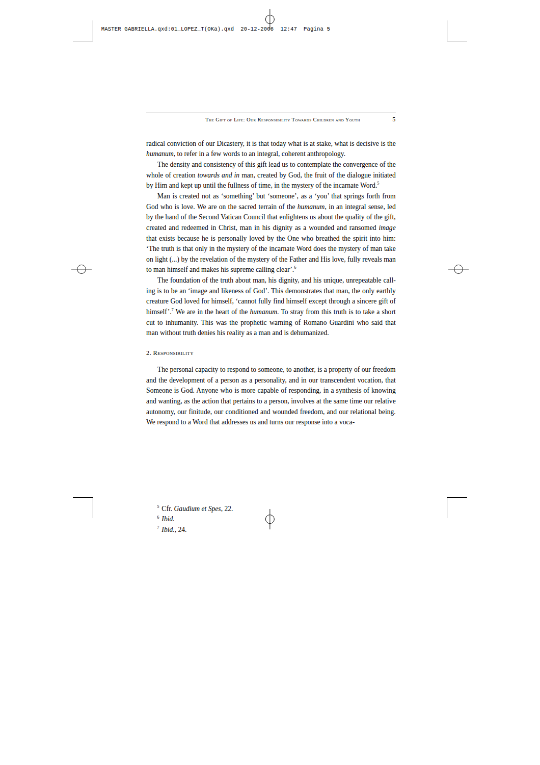MASTER GABRIELLA.qxd:01_LOPEZ_T(OKa).qxd 20-12-2006 12:47 Pagina 5
The Gift of Life: Our Responsibility Towards Children and Youth 5
radical conviction of our Dicastery, it is that today what is at stake, what is decisive is the humanum, to refer in a few words to an integral, coherent anthropology.
The density and consistency of this gift lead us to contemplate the convergence of the whole of creation towards and in man, created by God, the fruit of the dialogue initiated by Him and kept up until the fullness of time, in the mystery of the incarnate Word.5
Man is created not as ‘something’ but ‘someone’, as a ‘you’ that springs forth from God who is love. We are on the sacred terrain of the humanum, in an integral sense, led by the hand of the Second Vatican Council that enlightens us about the quality of the gift, created and redeemed in Christ, man in his dignity as a wounded and ransomed image that exists because he is personally loved by the One who breathed the spirit into him: ‘The truth is that only in the mystery of the incarnate Word does the mystery of man take on light (...) by the revelation of the mystery of the Father and His love, fully reveals man to man himself and makes his supreme calling clear’.6
The foundation of the truth about man, his dignity, and his unique, unrepeatable calling is to be an ‘image and likeness of God’. This demonstrates that man, the only earthly creature God loved for himself, ‘cannot fully find himself except through a sincere gift of himself’.7 We are in the heart of the humanum. To stray from this truth is to take a short cut to inhumanity. This was the prophetic warning of Romano Guardini who said that man without truth denies his reality as a man and is dehumanized.
2. Responsibility
The personal capacity to respond to someone, to another, is a property of our freedom and the development of a person as a personality, and in our transcendent vocation, that Someone is God. Anyone who is more capable of responding, in a synthesis of knowing and wanting, as the action that pertains to a person, involves at the same time our relative autonomy, our finitude, our conditioned and wounded freedom, and our relational being. We respond to a Word that addresses us and turns our response into a voca-
5 Cfr. Gaudium et Spes, 22.
6 Ibid.
7 Ibid., 24.